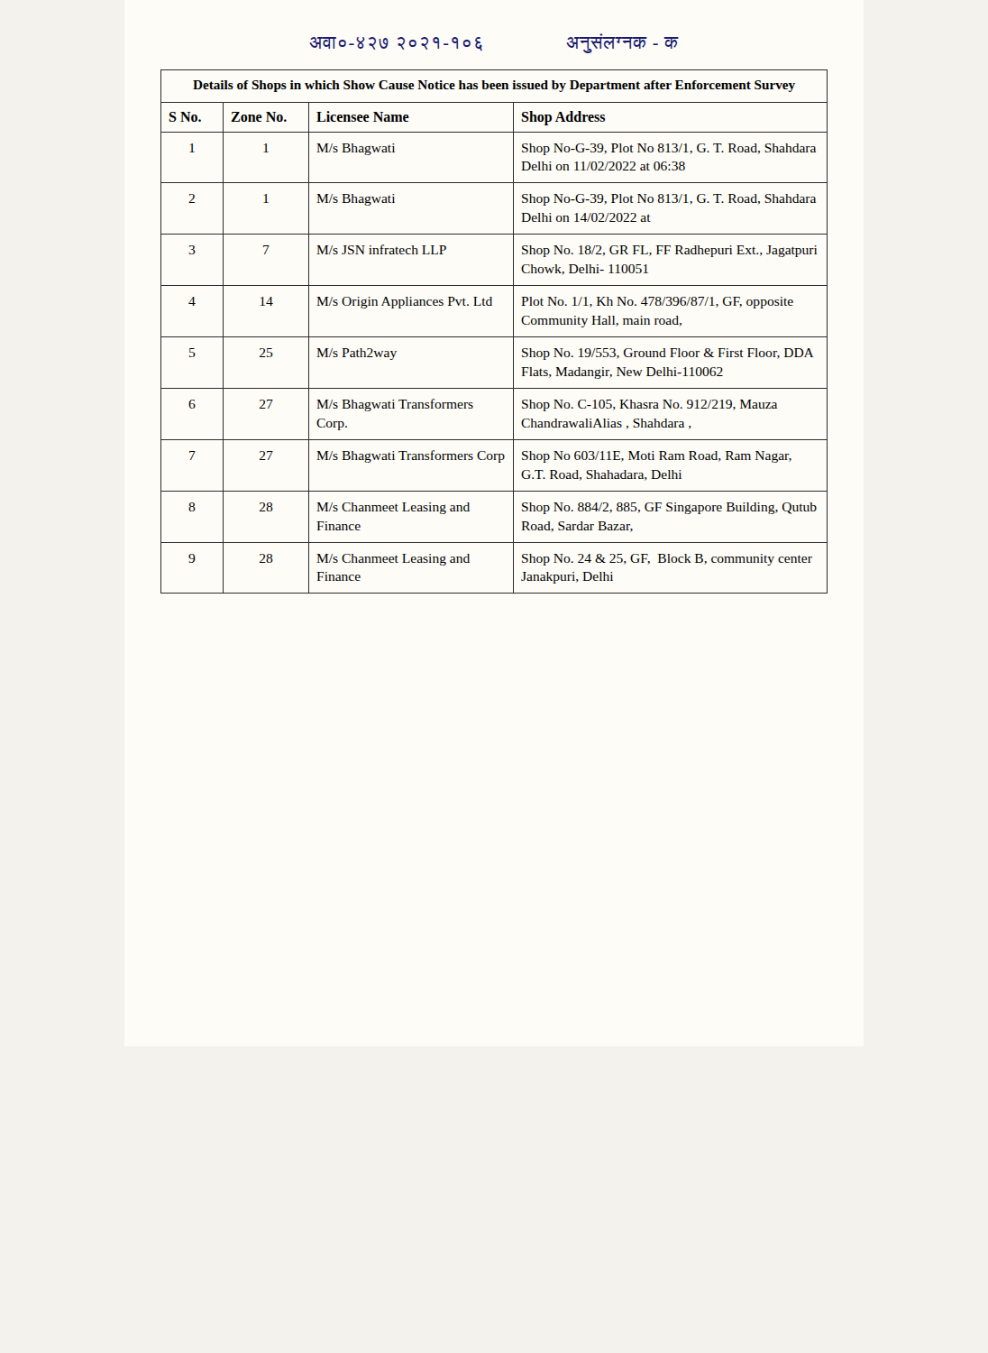अवा०-४२७ २०२१-१०६ अनुसंलग्नक - क
Details of Shops in which Show Cause Notice has been issued by Department after Enforcement Survey
| S No. | Zone No. | Licensee Name | Shop Address |
| --- | --- | --- | --- |
| 1 | 1 | M/s Bhagwati | Shop No-G-39, Plot No 813/1, G. T. Road, Shahdara Delhi on 11/02/2022 at 06:38 |
| 2 | 1 | M/s Bhagwati | Shop No-G-39, Plot No 813/1, G. T. Road, Shahdara Delhi on 14/02/2022 at |
| 3 | 7 | M/s JSN infratech LLP | Shop No. 18/2, GR FL, FF Radhepuri Ext., Jagatpuri Chowk, Delhi- 110051 |
| 4 | 14 | M/s Origin Appliances Pvt. Ltd | Plot No. 1/1, Kh No. 478/396/87/1, GF, opposite Community Hall, main road, |
| 5 | 25 | M/s Path2way | Shop No. 19/553, Ground Floor & First Floor, DDA Flats, Madangir, New Delhi-110062 |
| 6 | 27 | M/s Bhagwati Transformers Corp. | Shop No. C-105, Khasra No. 912/219, Mauza ChandrawaliAlias , Shahdara , |
| 7 | 27 | M/s Bhagwati Transformers Corp | Shop No 603/11E, Moti Ram Road, Ram Nagar, G.T. Road, Shahadara, Delhi |
| 8 | 28 | M/s Chanmeet Leasing and Finance | Shop No. 884/2, 885, GF Singapore Building, Qutub Road, Sardar Bazar, |
| 9 | 28 | M/s Chanmeet Leasing and Finance | Shop No. 24 & 25, GF, Block B, community center Janakpuri, Delhi |